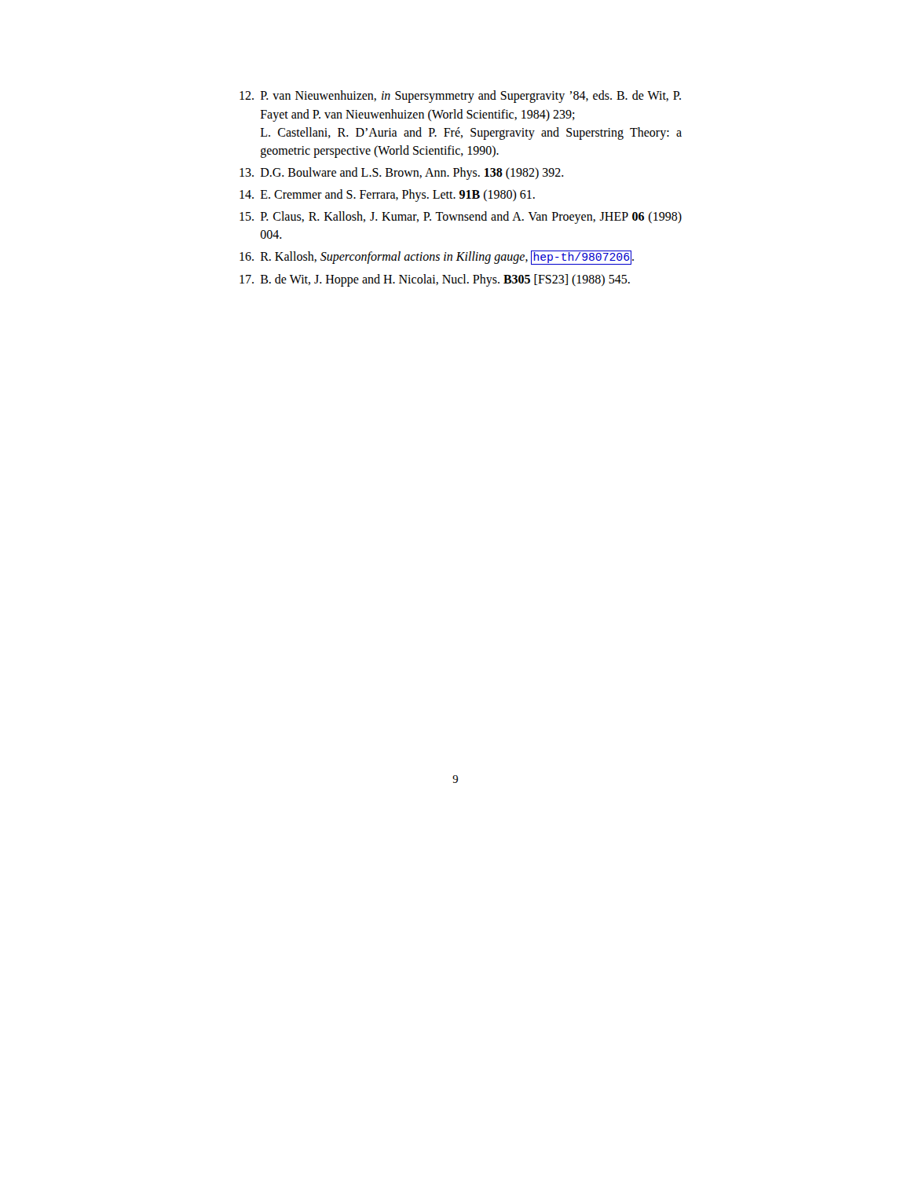12. P. van Nieuwenhuizen, in Supersymmetry and Supergravity ’84, eds. B. de Wit, P. Fayet and P. van Nieuwenhuizen (World Scientific, 1984) 239; L. Castellani, R. D’Auria and P. Fré, Supergravity and Superstring Theory: a geometric perspective (World Scientific, 1990).
13. D.G. Boulware and L.S. Brown, Ann. Phys. 138 (1982) 392.
14. E. Cremmer and S. Ferrara, Phys. Lett. 91B (1980) 61.
15. P. Claus, R. Kallosh, J. Kumar, P. Townsend and A. Van Proeyen, JHEP 06 (1998) 004.
16. R. Kallosh, Superconformal actions in Killing gauge, hep-th/9807206.
17. B. de Wit, J. Hoppe and H. Nicolai, Nucl. Phys. B305 [FS23] (1988) 545.
9